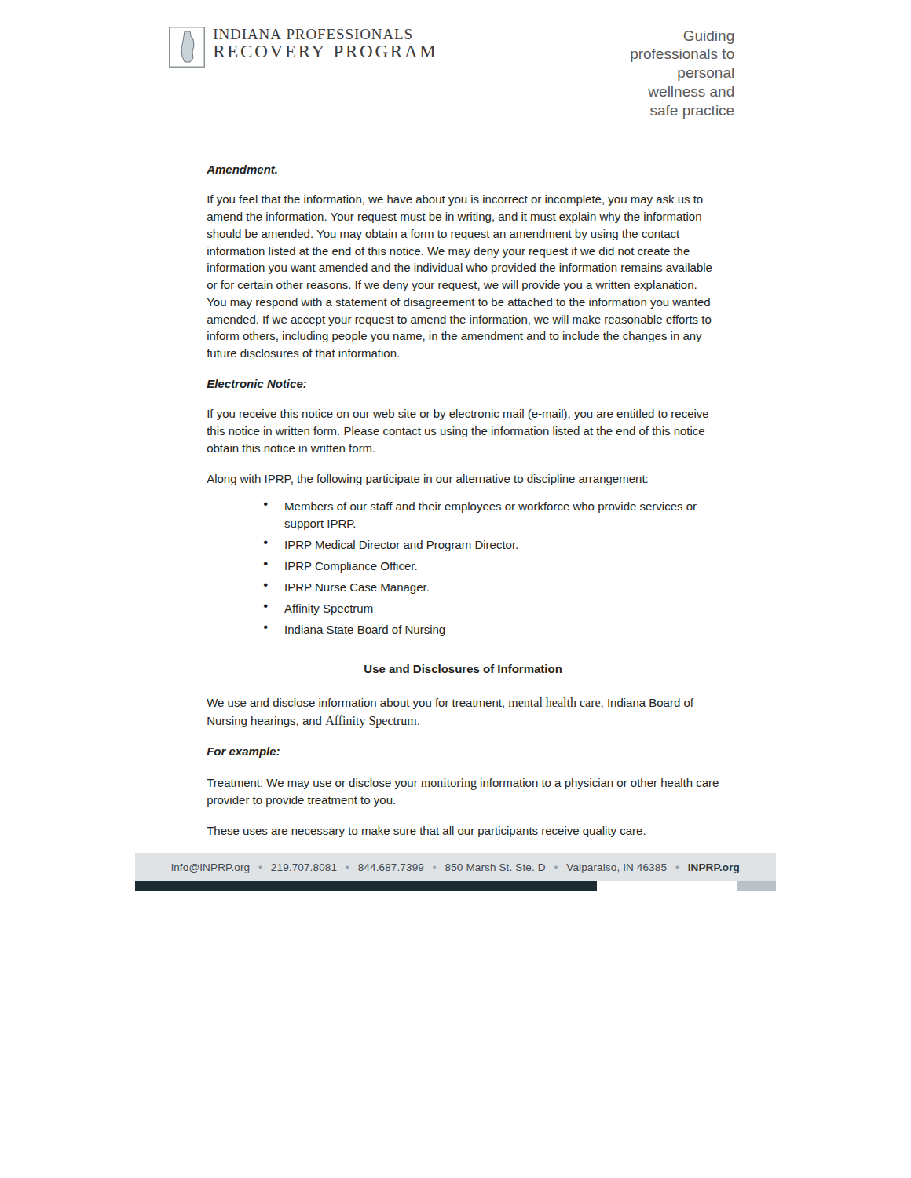INDIANA PROFESSIONALS
RECOVERY PROGRAM
Guiding
professionals to
personal
wellness and
safe practice
Amendment.
If you feel that the information, we have about you is incorrect or incomplete, you may ask us to amend the information. Your request must be in writing, and it must explain why the information should be amended. You may obtain a form to request an amendment by using the contact information listed at the end of this notice. We may deny your request if we did not create the information you want amended and the individual who provided the information remains available or for certain other reasons. If we deny your request, we will provide you a written explanation. You may respond with a statement of disagreement to be attached to the information you wanted amended. If we accept your request to amend the information, we will make reasonable efforts to inform others, including people you name, in the amendment and to include the changes in any future disclosures of that information.
Electronic Notice:
If you receive this notice on our web site or by electronic mail (e-mail), you are entitled to receive this notice in written form. Please contact us using the information listed at the end of this notice obtain this notice in written form.
Along with IPRP, the following participate in our alternative to discipline arrangement:
Members of our staff and their employees or workforce who provide services or support IPRP.
IPRP Medical Director and Program Director.
IPRP Compliance Officer.
IPRP Nurse Case Manager.
Affinity Spectrum
Indiana State Board of Nursing
Use and Disclosures of Information
We use and disclose information about you for treatment, mental health care, Indiana Board of Nursing hearings, and Affinity Spectrum.
For example:
Treatment: We may use or disclose your monitoring information to a physician or other health care provider to provide treatment to you.
These uses are necessary to make sure that all our participants receive quality care.
info@INPRP.org • 219.707.8081 • 844.687.7399 • 850 Marsh St. Ste. D • Valparaiso, IN 46385 • INPRP.org